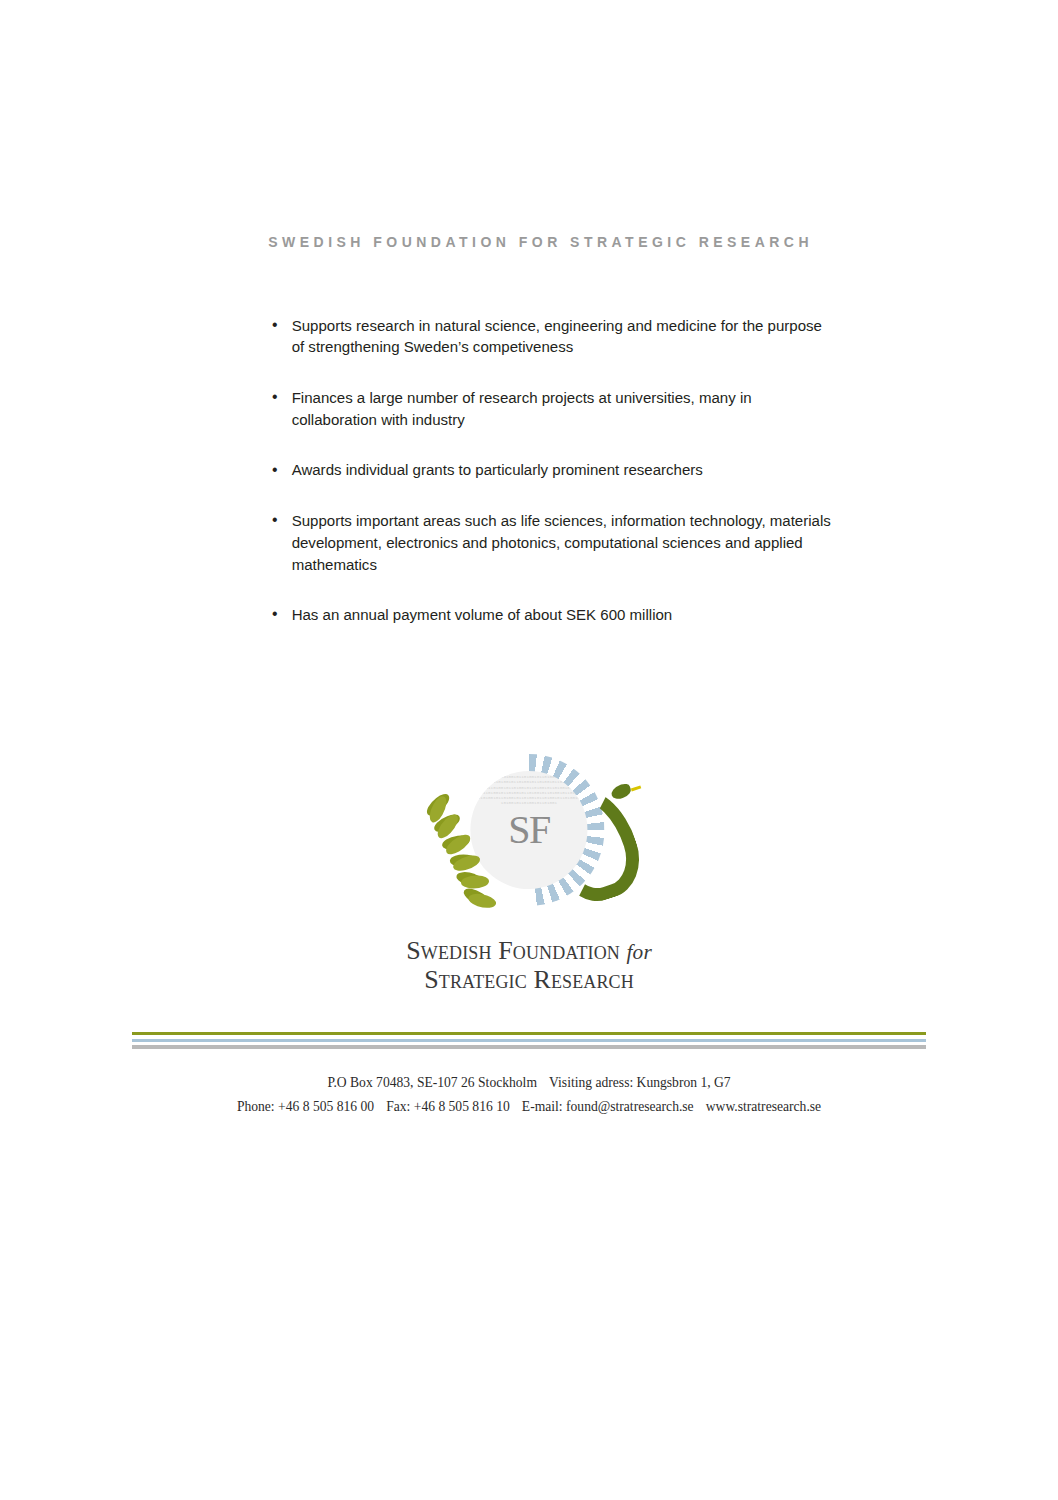Swedish Foundation for Strategic Research
Supports research in natural science, engineering and medicine for the purpose of strengthening Sweden’s competiveness
Finances a large number of research projects at universities, many in collaboration with industry
Awards individual grants to particularly prominent researchers
Supports important areas such as life sciences, information technology, materials development, electronics and photonics, computational sciences and applied mathematics
Has an annual payment volume of about SEK 600 million
0101100101101001011010010110100101101001011010010110100101101001011010010110100101101001011010010110100101101001011010010110100101101001011010010110100101101001011010010110100101101001011010010110100101101001011010010110100101101001
SF
Swedish Foundation for Strategic Research
P.O Box 70483, SE-107 26 Stockholm Visiting adress: Kungsbron 1, G7
Phone: +46 8 505 816 00 Fax: +46 8 505 816 10 E-mail: found@stratresearch.se www.stratresearch.se